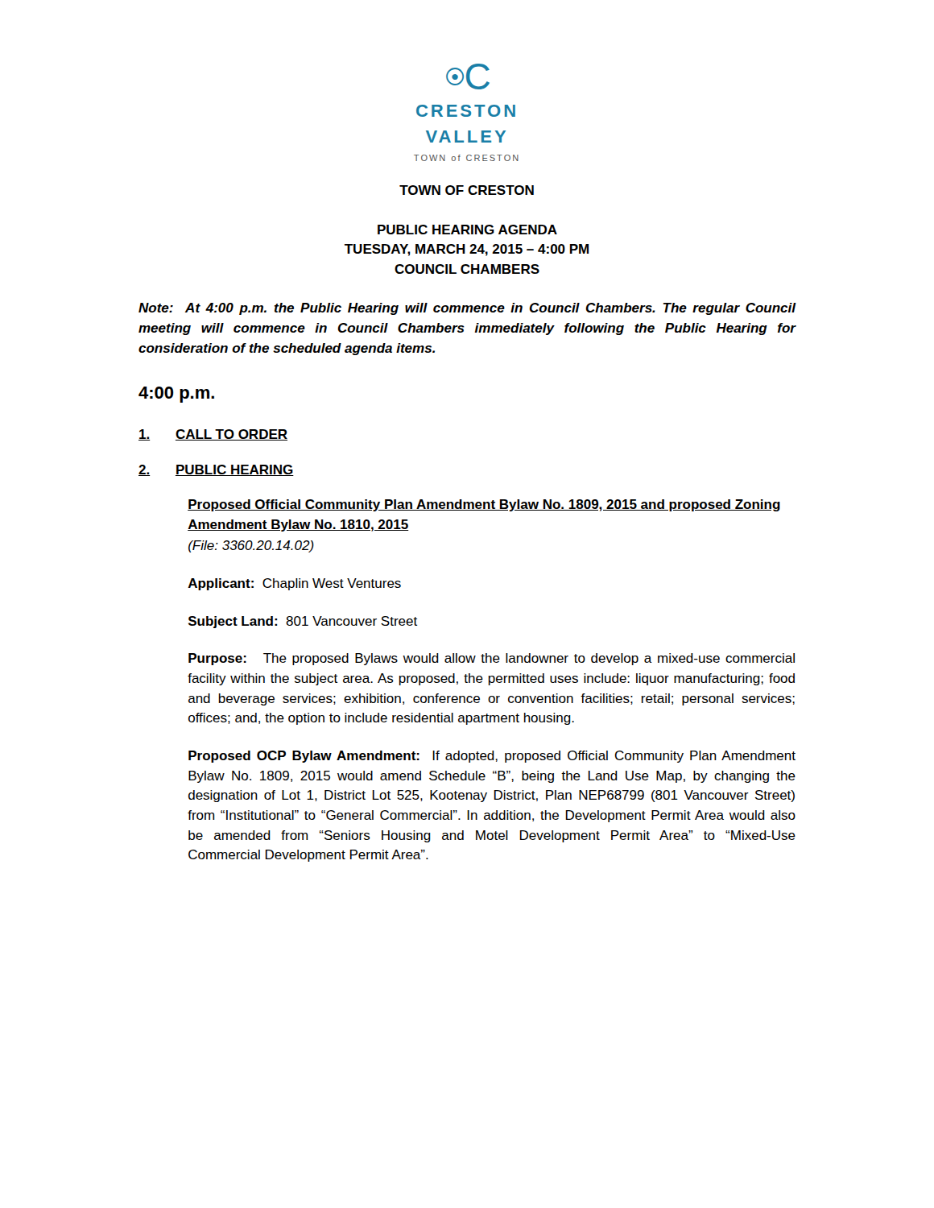⦿C
CRESTON
VALLEY
TOWN of CRESTON
TOWN OF CRESTON
PUBLIC HEARING AGENDA
TUESDAY, MARCH 24, 2015 – 4:00 PM
COUNCIL CHAMBERS
Note: At 4:00 p.m. the Public Hearing will commence in Council Chambers. The regular Council meeting will commence in Council Chambers immediately following the Public Hearing for consideration of the scheduled agenda items.
4:00 p.m.
1.
CALL TO ORDER
2.
PUBLIC HEARING
Proposed Official Community Plan Amendment Bylaw No. 1809, 2015 and proposed Zoning Amendment Bylaw No. 1810, 2015
(File: 3360.20.14.02)
Applicant: Chaplin West Ventures
Subject Land: 801 Vancouver Street
Purpose: The proposed Bylaws would allow the landowner to develop a mixed-use commercial facility within the subject area. As proposed, the permitted uses include: liquor manufacturing; food and beverage services; exhibition, conference or convention facilities; retail; personal services; offices; and, the option to include residential apartment housing.
Proposed OCP Bylaw Amendment: If adopted, proposed Official Community Plan Amendment Bylaw No. 1809, 2015 would amend Schedule “B”, being the Land Use Map, by changing the designation of Lot 1, District Lot 525, Kootenay District, Plan NEP68799 (801 Vancouver Street) from “Institutional” to “General Commercial”. In addition, the Development Permit Area would also be amended from “Seniors Housing and Motel Development Permit Area” to “Mixed-Use Commercial Development Permit Area”.